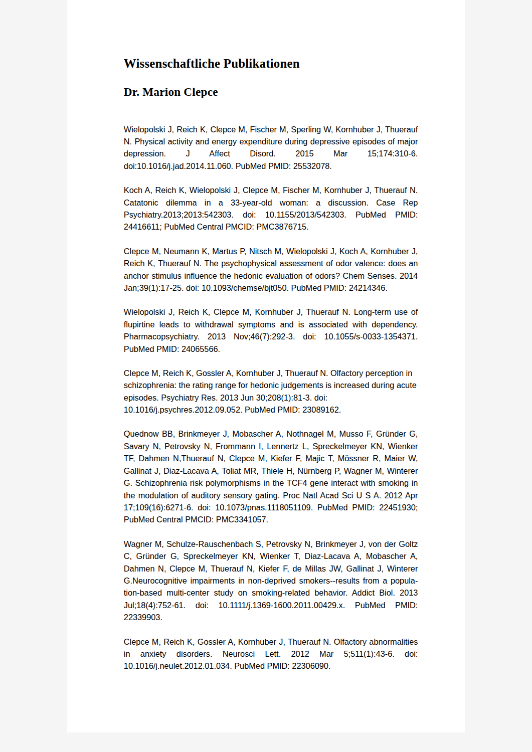Wissenschaftliche Publikationen
Dr. Marion Clepce
Wielopolski J, Reich K, Clepce M, Fischer M, Sperling W, Kornhuber J, Thuerauf N. Physical activity and energy expenditure during depressive episodes of major depression. J Affect Disord. 2015 Mar 15;174:310-6. doi:10.1016/j.jad.2014.11.060. PubMed PMID: 25532078.
Koch A, Reich K, Wielopolski J, Clepce M, Fischer M, Kornhuber J, Thuerauf N. Catatonic dilemma in a 33-year-old woman: a discussion. Case Rep Psychiatry.2013;2013:542303. doi: 10.1155/2013/542303. PubMed PMID: 24416611; PubMed Central PMCID: PMC3876715.
Clepce M, Neumann K, Martus P, Nitsch M, Wielopolski J, Koch A, Kornhuber J, Reich K, Thuerauf N. The psychophysical assessment of odor valence: does an anchor stimulus influence the hedonic evaluation of odors? Chem Senses. 2014 Jan;39(1):17-25. doi: 10.1093/chemse/bjt050. PubMed PMID: 24214346.
Wielopolski J, Reich K, Clepce M, Kornhuber J, Thuerauf N. Long-term use of flupirtine leads to withdrawal symptoms and is associated with dependency. Pharmacopsychiatry. 2013 Nov;46(7):292-3. doi: 10.1055/s-0033-1354371. PubMed PMID: 24065566.
Clepce M, Reich K, Gossler A, Kornhuber J, Thuerauf N. Olfactory perception in
schizophrenia: the rating range for hedonic judgements is increased during acute
episodes. Psychiatry Res. 2013 Jun 30;208(1):81-3. doi:
10.1016/j.psychres.2012.09.052. PubMed PMID: 23089162.
Quednow BB, Brinkmeyer J, Mobascher A, Nothnagel M, Musso F, Gründer G, Savary N, Petrovsky N, Frommann I, Lennertz L, Spreckelmeyer KN, Wienker TF, Dahmen N,Thuerauf N, Clepce M, Kiefer F, Majic T, Mössner R, Maier W, Gallinat J, Diaz-Lacava A, Toliat MR, Thiele H, Nürnberg P, Wagner M, Winterer G. Schizophrenia risk polymorphisms in the TCF4 gene interact with smoking in the modulation of auditory sensory gating. Proc Natl Acad Sci U S A. 2012 Apr 17;109(16):6271-6. doi: 10.1073/pnas.1118051109. PubMed PMID: 22451930; PubMed Central PMCID: PMC3341057.
Wagner M, Schulze-Rauschenbach S, Petrovsky N, Brinkmeyer J, von der Goltz C, Gründer G, Spreckelmeyer KN, Wienker T, Diaz-Lacava A, Mobascher A, Dahmen N, Clepce M, Thuerauf N, Kiefer F, de Millas JW, Gallinat J, Winterer G.Neurocognitive impairments in non-deprived smokers--results from a population-based multi-center study on smoking-related behavior. Addict Biol. 2013 Jul;18(4):752-61. doi: 10.1111/j.1369-1600.2011.00429.x. PubMed PMID: 22339903.
Clepce M, Reich K, Gossler A, Kornhuber J, Thuerauf N. Olfactory abnormalities in anxiety disorders. Neurosci Lett. 2012 Mar 5;511(1):43-6. doi: 10.1016/j.neulet.2012.01.034. PubMed PMID: 22306090.